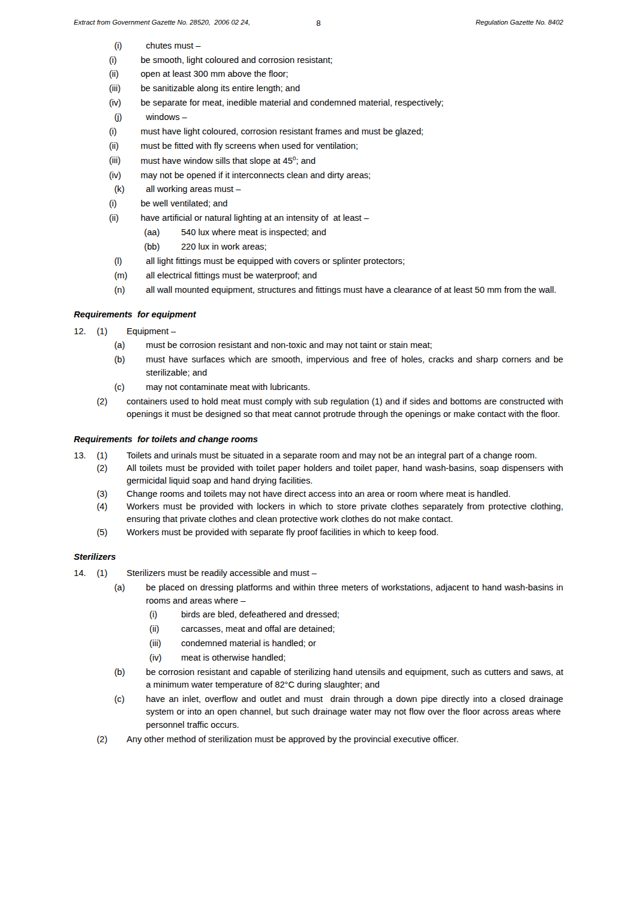Extract from Government Gazette No. 28520, 2006 02 24,
8
Regulation Gazette No. 8402
(i) chutes must –
(i) be smooth, light coloured and corrosion resistant;
(ii) open at least 300 mm above the floor;
(iii) be sanitizable along its entire length; and
(iv) be separate for meat, inedible material and condemned material, respectively;
(j) windows –
(i) must have light coloured, corrosion resistant frames and must be glazed;
(ii) must be fitted with fly screens when used for ventilation;
(iii) must have window sills that slope at 45o; and
(iv) may not be opened if it interconnects clean and dirty areas;
(k) all working areas must –
(i) be well ventilated; and
(ii) have artificial or natural lighting at an intensity of at least –
(aa) 540 lux where meat is inspected; and
(bb) 220 lux in work areas;
(l) all light fittings must be equipped with covers or splinter protectors;
(m) all electrical fittings must be waterproof; and
(n) all wall mounted equipment, structures and fittings must have a clearance of at least 50 mm from the wall.
Requirements for equipment
12. (1) Equipment –
(a) must be corrosion resistant and non-toxic and may not taint or stain meat;
(b) must have surfaces which are smooth, impervious and free of holes, cracks and sharp corners and be sterilizable; and
(c) may not contaminate meat with lubricants.
(2) containers used to hold meat must comply with sub regulation (1) and if sides and bottoms are constructed with openings it must be designed so that meat cannot protrude through the openings or make contact with the floor.
Requirements for toilets and change rooms
13. (1) Toilets and urinals must be situated in a separate room and may not be an integral part of a change room.
(2) All toilets must be provided with toilet paper holders and toilet paper, hand wash-basins, soap dispensers with germicidal liquid soap and hand drying facilities.
(3) Change rooms and toilets may not have direct access into an area or room where meat is handled.
(4) Workers must be provided with lockers in which to store private clothes separately from protective clothing, ensuring that private clothes and clean protective work clothes do not make contact.
(5) Workers must be provided with separate fly proof facilities in which to keep food.
Sterilizers
14. (1) Sterilizers must be readily accessible and must –
(a) be placed on dressing platforms and within three meters of workstations, adjacent to hand wash-basins in rooms and areas where –
(i) birds are bled, defeathered and dressed;
(ii) carcasses, meat and offal are detained;
(iii) condemned material is handled; or
(iv) meat is otherwise handled;
(b) be corrosion resistant and capable of sterilizing hand utensils and equipment, such as cutters and saws, at a minimum water temperature of 82°C during slaughter; and
(c) have an inlet, overflow and outlet and must drain through a down pipe directly into a closed drainage system or into an open channel, but such drainage water may not flow over the floor across areas where personnel traffic occurs.
(2) Any other method of sterilization must be approved by the provincial executive officer.